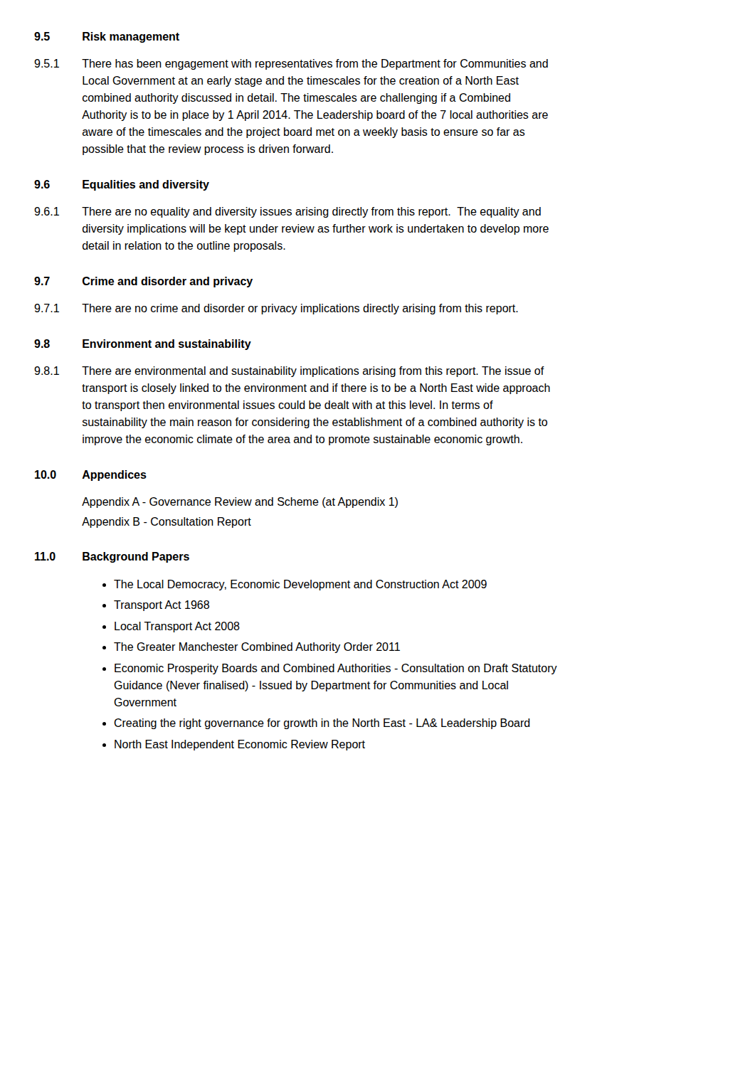9.5 Risk management
9.5.1 There has been engagement with representatives from the Department for Communities and Local Government at an early stage and the timescales for the creation of a North East combined authority discussed in detail. The timescales are challenging if a Combined Authority is to be in place by 1 April 2014. The Leadership board of the 7 local authorities are aware of the timescales and the project board met on a weekly basis to ensure so far as possible that the review process is driven forward.
9.6 Equalities and diversity
9.6.1 There are no equality and diversity issues arising directly from this report. The equality and diversity implications will be kept under review as further work is undertaken to develop more detail in relation to the outline proposals.
9.7 Crime and disorder and privacy
9.7.1 There are no crime and disorder or privacy implications directly arising from this report.
9.8 Environment and sustainability
9.8.1 There are environmental and sustainability implications arising from this report. The issue of transport is closely linked to the environment and if there is to be a North East wide approach to transport then environmental issues could be dealt with at this level. In terms of sustainability the main reason for considering the establishment of a combined authority is to improve the economic climate of the area and to promote sustainable economic growth.
10.0 Appendices
Appendix A - Governance Review and Scheme (at Appendix 1)
Appendix B - Consultation Report
11.0 Background Papers
The Local Democracy, Economic Development and Construction Act 2009
Transport Act 1968
Local Transport Act 2008
The Greater Manchester Combined Authority Order 2011
Economic Prosperity Boards and Combined Authorities - Consultation on Draft Statutory Guidance (Never finalised) - Issued by Department for Communities and Local Government
Creating the right governance for growth in the North East - LA& Leadership Board
North East Independent Economic Review Report